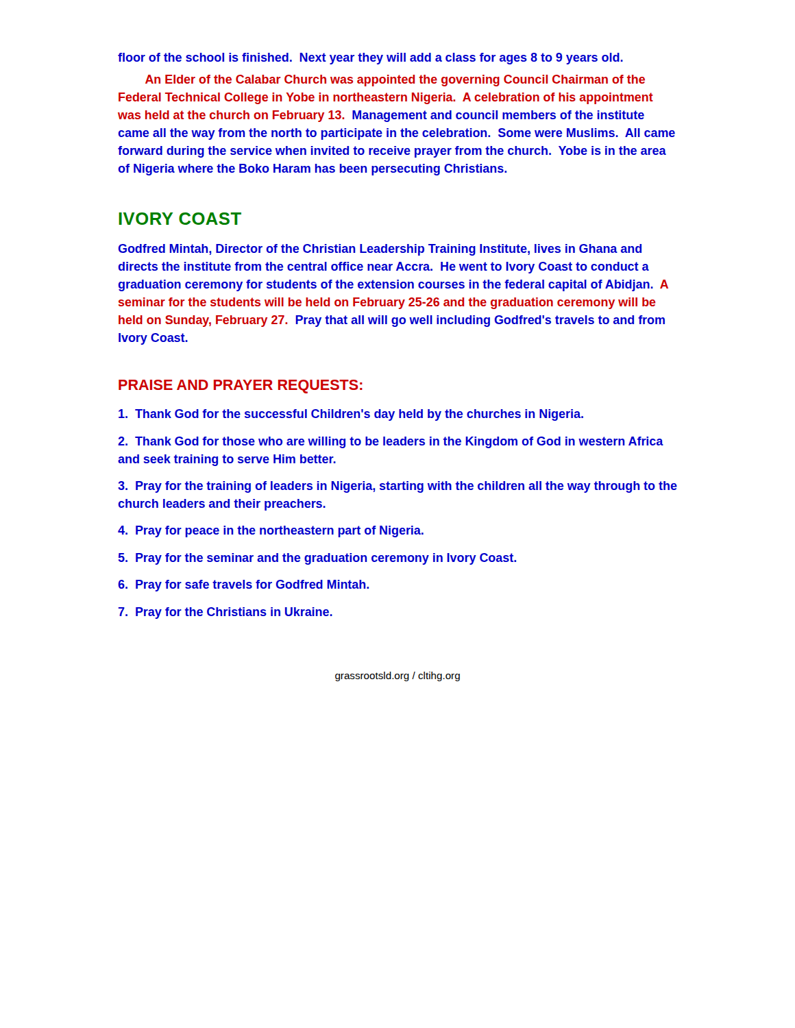floor of the school is finished. Next year they will add a class for ages 8 to 9 years old.
An Elder of the Calabar Church was appointed the governing Council Chairman of the Federal Technical College in Yobe in northeastern Nigeria. A celebration of his appointment was held at the church on February 13. Management and council members of the institute came all the way from the north to participate in the celebration. Some were Muslims. All came forward during the service when invited to receive prayer from the church. Yobe is in the area of Nigeria where the Boko Haram has been persecuting Christians.
IVORY COAST
Godfred Mintah, Director of the Christian Leadership Training Institute, lives in Ghana and directs the institute from the central office near Accra. He went to Ivory Coast to conduct a graduation ceremony for students of the extension courses in the federal capital of Abidjan. A seminar for the students will be held on February 25-26 and the graduation ceremony will be held on Sunday, February 27. Pray that all will go well including Godfred's travels to and from Ivory Coast.
PRAISE AND PRAYER REQUESTS:
1. Thank God for the successful Children's day held by the churches in Nigeria.
2. Thank God for those who are willing to be leaders in the Kingdom of God in western Africa and seek training to serve Him better.
3. Pray for the training of leaders in Nigeria, starting with the children all the way through to the church leaders and their preachers.
4. Pray for peace in the northeastern part of Nigeria.
5. Pray for the seminar and the graduation ceremony in Ivory Coast.
6. Pray for safe travels for Godfred Mintah.
7. Pray for the Christians in Ukraine.
grassrootsld.org / cltihg.org